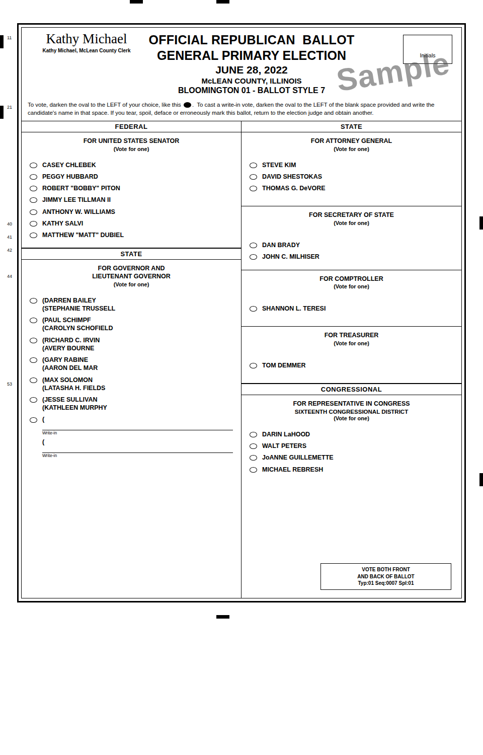11
21
40
41
42
44
53
Kathy Michael
Kathy Michael, McLean County Clerk
Initials
OFFICIAL REPUBLICAN BALLOT
GENERAL PRIMARY ELECTION
JUNE 28, 2022
McLEAN COUNTY, ILLINOIS
BLOOMINGTON 01 - BALLOT STYLE 7
Sample
To vote, darken the oval to the LEFT of your choice, like this . To cast a write-in vote, darken the oval to the LEFT of the blank space provided and write the candidate's name in that space. If you tear, spoil, deface or erroneously mark this ballot, return to the election judge and obtain another.
FEDERAL
For United States Senator
(Vote for one)
CASEY CHLEBEK
PEGGY HUBBARD
ROBERT "BOBBY" PITON
JIMMY LEE TILLMAN II
ANTHONY W. WILLIAMS
KATHY SALVI
MATTHEW "MATT" DUBIEL
STATE
For Governor and
Lieutenant Governor
(Vote for one)
(DARREN BAILEY (STEPHANIE TRUSSELL
(PAUL SCHIMPF (CAROLYN SCHOFIELD
(RICHARD C. IRVIN (AVERY BOURNE
(GARY RABINE (AARON DEL MAR
(MAX SOLOMON (LATASHA H. FIELDS
(JESSE SULLIVAN (KATHLEEN MURPHY
(
Write-in
(
Write-in
STATE
For Attorney General
(Vote for one)
STEVE KIM
DAVID SHESTOKAS
THOMAS G. DeVORE
For Secretary of State
(Vote for one)
DAN BRADY
JOHN C. MILHISER
For Comptroller
(Vote for one)
SHANNON L. TERESI
For Treasurer
(Vote for one)
TOM DEMMER
CONGRESSIONAL
For Representative in Congress
SIXTEENTH CONGRESSIONAL DISTRICT
(Vote for one)
DARIN LaHOOD
WALT PETERS
JoANNE GUILLEMETTE
MICHAEL REBRESH
VOTE BOTH FRONT
AND BACK OF BALLOT
Typ:01 Seq:0007 Spl:01